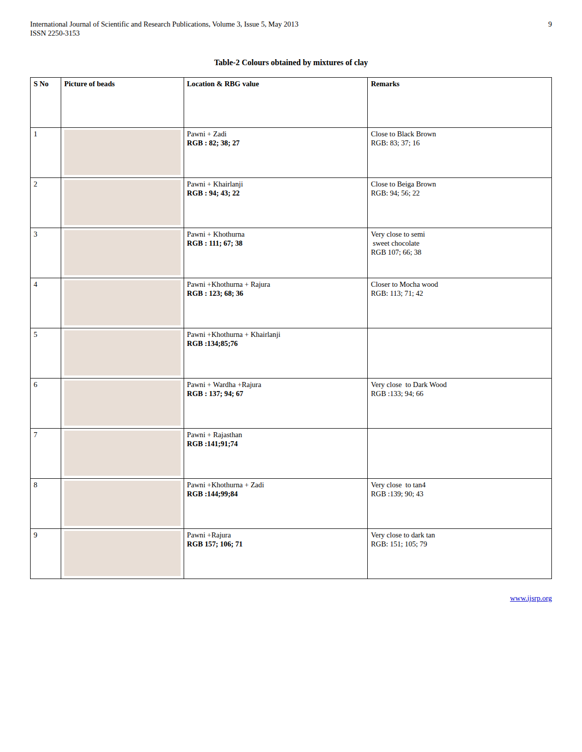International Journal of Scientific and Research Publications, Volume 3, Issue 5, May 2013
ISSN 2250-3153
9
Table-2 Colours obtained by mixtures of clay
| S No | Picture of beads | Location & RBG value | Remarks |
| --- | --- | --- | --- |
| 1 | | Pawni + Zadi RGB : 82; 38; 27 | Close to Black Brown RGB: 83; 37; 16 |
| 2 | | Pawni + Khairlanji RGB : 94; 43; 22 | Close to Beiga Brown RGB: 94; 56; 22 |
| 3 | | Pawni + Khothurna RGB : 111; 67; 38 | Very close to semi sweet chocolate RGB 107; 66; 38 |
| 4 | | Pawni +Khothurna + Rajura RGB : 123; 68; 36 | Closer to Mocha wood RGB: 113; 71; 42 |
| 5 | | Pawni +Khothurna + Khairlanji RGB :134;85;76 | |
| 6 | | Pawni + Wardha +Rajura RGB : 137; 94; 67 | Very close to Dark Wood RGB :133; 94; 66 |
| 7 | | Pawni + Rajasthan RGB :141;91;74 | |
| 8 | | Pawni +Khothurna + Zadi RGB :144;99;84 | Very close to tan4 RGB :139; 90; 43 |
| 9 | | Pawni +Rajura RGB 157; 106; 71 | Very close to dark tan RGB: 151; 105; 79 |
www.ijsrp.org